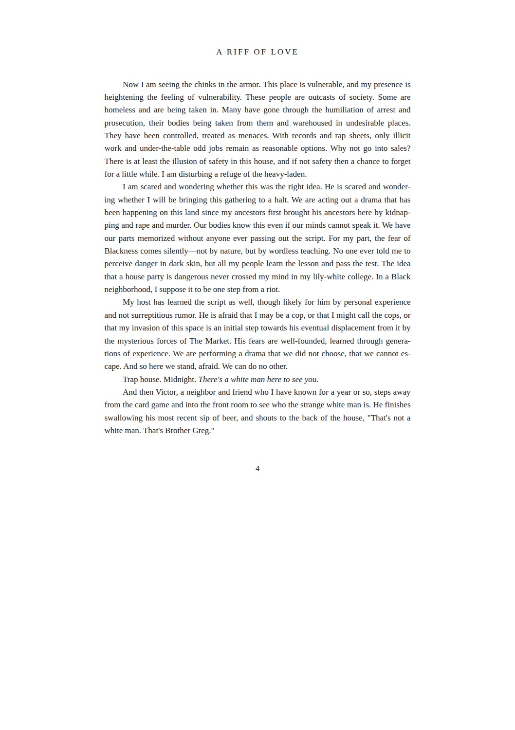A Riff of Love
Now I am seeing the chinks in the armor. This place is vulnerable, and my presence is heightening the feeling of vulnerability. These people are outcasts of society. Some are homeless and are being taken in. Many have gone through the humiliation of arrest and prosecution, their bodies being taken from them and warehoused in undesirable places. They have been controlled, treated as menaces. With records and rap sheets, only illicit work and under-the-table odd jobs remain as reasonable options. Why not go into sales? There is at least the illusion of safety in this house, and if not safety then a chance to forget for a little while. I am disturbing a refuge of the heavy-laden.
I am scared and wondering whether this was the right idea. He is scared and wondering whether I will be bringing this gathering to a halt. We are acting out a drama that has been happening on this land since my ancestors first brought his ancestors here by kidnapping and rape and murder. Our bodies know this even if our minds cannot speak it. We have our parts memorized without anyone ever passing out the script. For my part, the fear of Blackness comes silently—not by nature, but by wordless teaching. No one ever told me to perceive danger in dark skin, but all my people learn the lesson and pass the test. The idea that a house party is dangerous never crossed my mind in my lily-white college. In a Black neighborhood, I suppose it to be one step from a riot.
My host has learned the script as well, though likely for him by personal experience and not surreptitious rumor. He is afraid that I may be a cop, or that I might call the cops, or that my invasion of this space is an initial step towards his eventual displacement from it by the mysterious forces of The Market. His fears are well-founded, learned through generations of experience. We are performing a drama that we did not choose, that we cannot escape. And so here we stand, afraid. We can do no other.
Trap house. Midnight. There's a white man here to see you.
And then Victor, a neighbor and friend who I have known for a year or so, steps away from the card game and into the front room to see who the strange white man is. He finishes swallowing his most recent sip of beer, and shouts to the back of the house, "That's not a white man. That's Brother Greg."
4